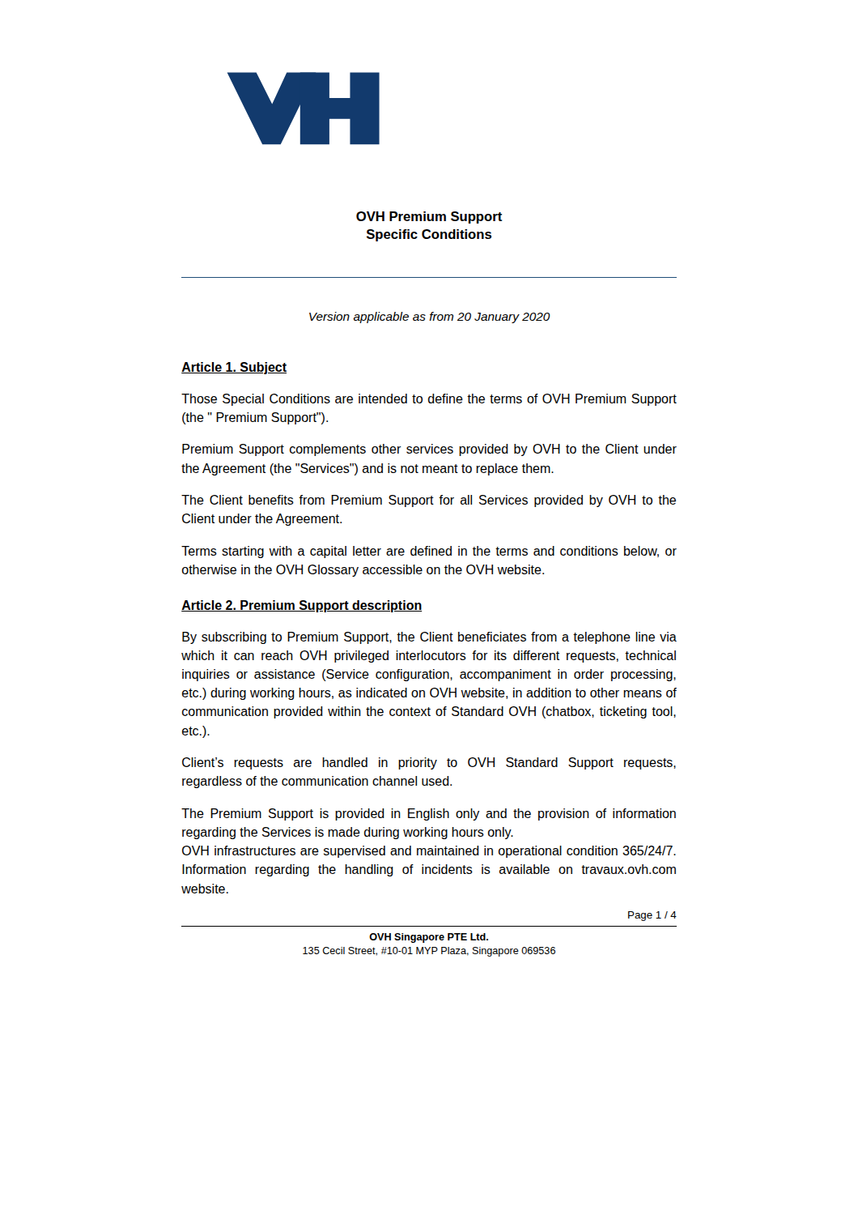OVH.com
OVH.com
OVH Premium Support Specific Conditions
Version applicable as from 20 January 2020
Article 1. Subject
Those Special Conditions are intended to define the terms of OVH Premium Support (the " Premium Support").
Premium Support complements other services provided by OVH to the Client under the Agreement (the "Services") and is not meant to replace them.
The Client benefits from Premium Support for all Services provided by OVH to the Client under the Agreement.
Terms starting with a capital letter are defined in the terms and conditions below, or otherwise in the OVH Glossary accessible on the OVH website.
Article 2. Premium Support description
By subscribing to Premium Support, the Client beneficiates from a telephone line via which it can reach OVH privileged interlocutors for its different requests, technical inquiries or assistance (Service configuration, accompaniment in order processing, etc.) during working hours, as indicated on OVH website, in addition to other means of communication provided within the context of Standard OVH (chatbox, ticketing tool, etc.).
Client’s requests are handled in priority to OVH Standard Support requests, regardless of the communication channel used.
The Premium Support is provided in English only and the provision of information regarding the Services is made during working hours only.
OVH infrastructures are supervised and maintained in operational condition 365/24/7. Information regarding the handling of incidents is available on travaux.ovh.com website.
Page 1 / 4
OVH Singapore PTE Ltd.
135 Cecil Street, #10-01 MYP Plaza, Singapore 069536